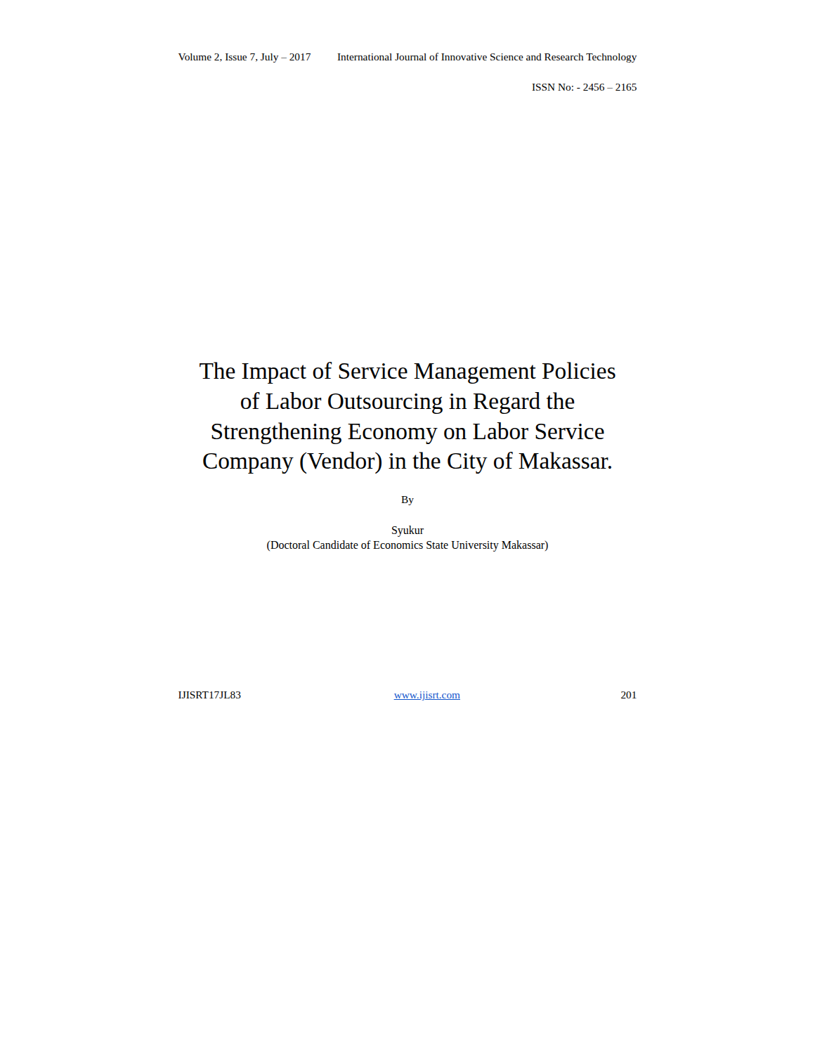Volume 2, Issue 7, July – 2017
International Journal of Innovative Science and Research Technology
ISSN No: - 2456 – 2165
The Impact of Service Management Policies of Labor Outsourcing in Regard the Strengthening Economy on Labor Service Company (Vendor) in the City of Makassar.
By
Syukur (Doctoral Candidate of Economics State University Makassar)
IJISRT17JL83
www.ijisrt.com
201